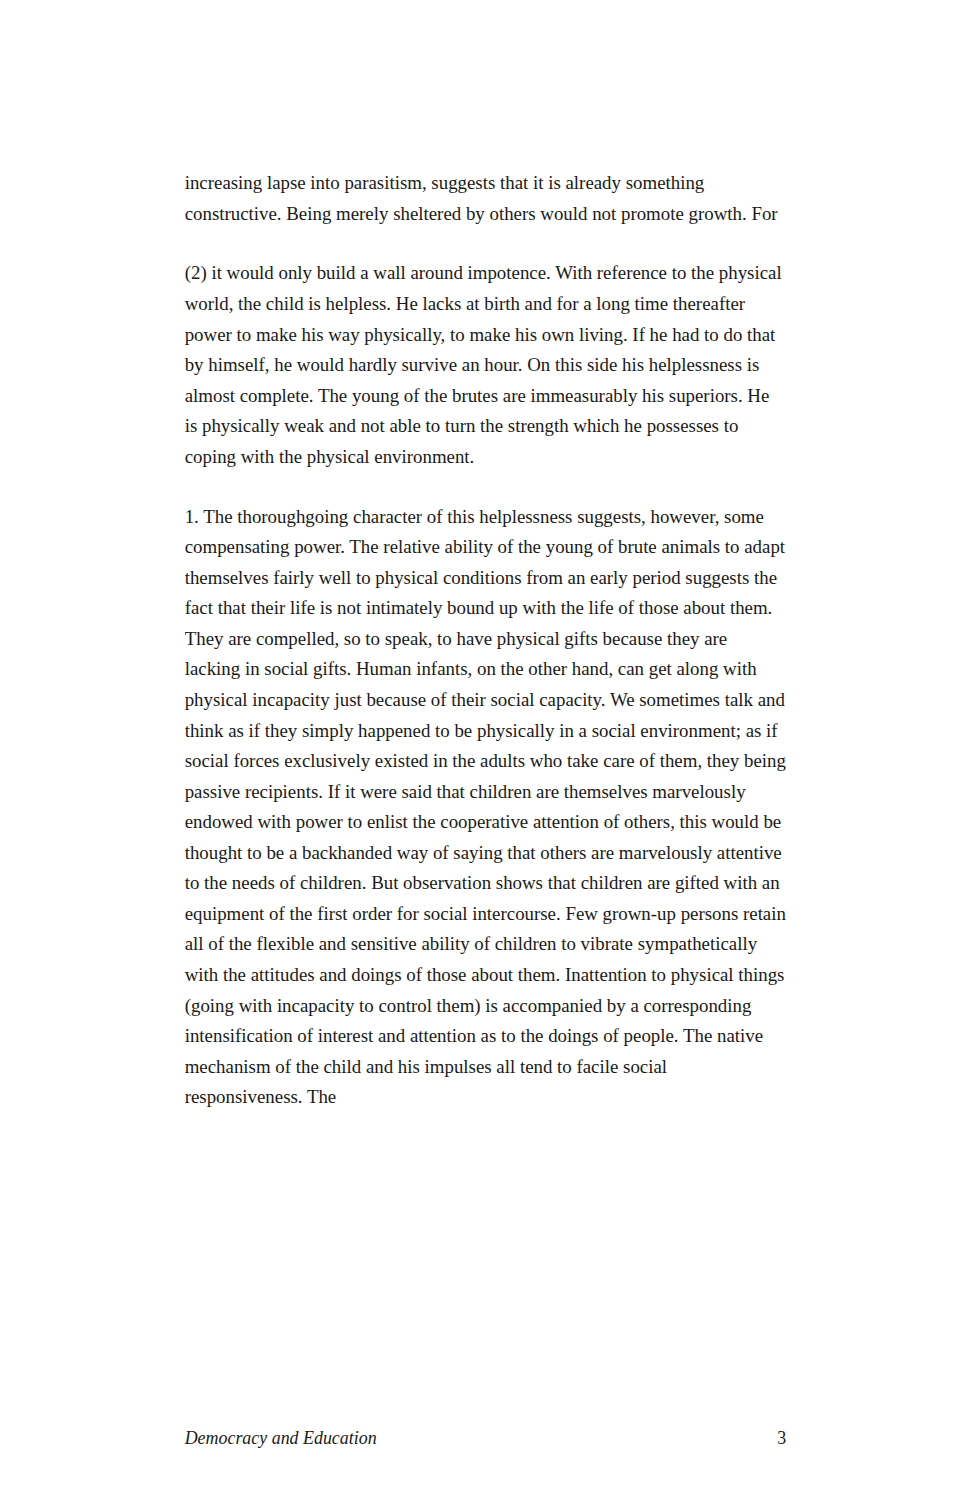increasing lapse into parasitism, suggests that it is already something constructive. Being merely sheltered by others would not promote growth. For
(2) it would only build a wall around impotence. With reference to the physical world, the child is helpless. He lacks at birth and for a long time thereafter power to make his way physically, to make his own living. If he had to do that by himself, he would hardly survive an hour. On this side his helplessness is almost complete. The young of the brutes are immeasurably his superiors. He is physically weak and not able to turn the strength which he possesses to coping with the physical environment.
1. The thoroughgoing character of this helplessness suggests, however, some compensating power. The relative ability of the young of brute animals to adapt themselves fairly well to physical conditions from an early period suggests the fact that their life is not intimately bound up with the life of those about them. They are compelled, so to speak, to have physical gifts because they are lacking in social gifts. Human infants, on the other hand, can get along with physical incapacity just because of their social capacity. We sometimes talk and think as if they simply happened to be physically in a social environment; as if social forces exclusively existed in the adults who take care of them, they being passive recipients. If it were said that children are themselves marvelously endowed with power to enlist the cooperative attention of others, this would be thought to be a backhanded way of saying that others are marvelously attentive to the needs of children. But observation shows that children are gifted with an equipment of the first order for social intercourse. Few grown-up persons retain all of the flexible and sensitive ability of children to vibrate sympathetically with the attitudes and doings of those about them. Inattention to physical things (going with incapacity to control them) is accompanied by a corresponding intensification of interest and attention as to the doings of people. The native mechanism of the child and his impulses all tend to facile social responsiveness. The
Democracy and Education 3